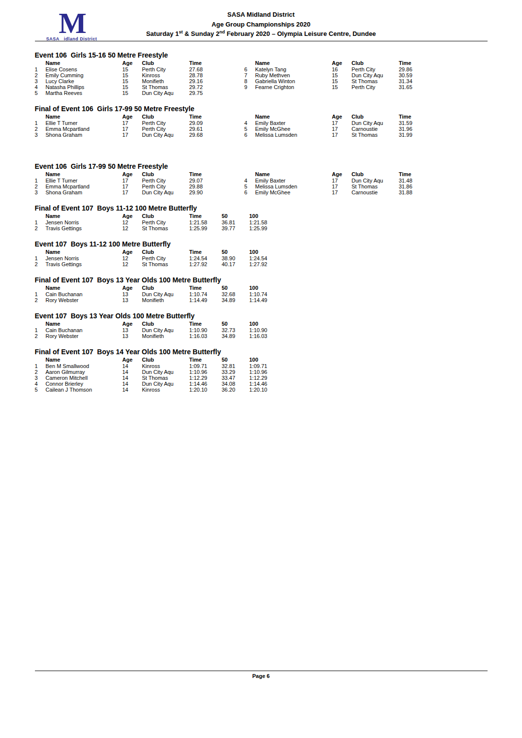M
SASA idland District
SASA Midland District
Age Group Championships 2020
Saturday 1st & Sunday 2nd February 2020 – Olympia Leisure Centre, Dundee
Event 106 Girls 15-16 50 Metre Freestyle
| | Name | Age | Club | Time | | | Name | Age | Club | Time |
| 1 | Elise Cosens | 15 | Perth City | 27.68 | | 6 | Katelyn Tang | 16 | Perth City | 29.86 |
| 2 | Emily Cumming | 15 | Kinross | 28.78 | | 7 | Ruby Methven | 15 | Dun City Aqu | 30.59 |
| 3 | Lucy Clarke | 15 | Monifieth | 29.16 | | 8 | Gabriella Winton | 15 | St Thomas | 31.34 |
| 4 | Natasha Phillips | 15 | St Thomas | 29.72 | | 9 | Fearne Crighton | 15 | Perth City | 31.65 |
| 5 | Martha Reeves | 15 | Dun City Aqu | 29.75 | | | | | | |
Final of Event 106 Girls 17-99 50 Metre Freestyle
| | Name | Age | Club | Time | | | Name | Age | Club | Time |
| 1 | Ellie T Turner | 17 | Perth City | 29.09 | | 4 | Emily Baxter | 17 | Dun City Aqu | 31.59 |
| 2 | Emma Mcpartland | 17 | Perth City | 29.61 | | 5 | Emily McGhee | 17 | Carnoustie | 31.96 |
| 3 | Shona Graham | 17 | Dun City Aqu | 29.68 | | 6 | Melissa Lumsden | 17 | St Thomas | 31.99 |
Event 106 Girls 17-99 50 Metre Freestyle
| | Name | Age | Club | Time | | | Name | Age | Club | Time |
| 1 | Ellie T Turner | 17 | Perth City | 29.07 | | 4 | Emily Baxter | 17 | Dun City Aqu | 31.48 |
| 2 | Emma Mcpartland | 17 | Perth City | 29.88 | | 5 | Melissa Lumsden | 17 | St Thomas | 31.86 |
| 3 | Shona Graham | 17 | Dun City Aqu | 29.90 | | 6 | Emily McGhee | 17 | Carnoustie | 31.88 |
Final of Event 107 Boys 11-12 100 Metre Butterfly
| | Name | Age | Club | Time | 50 | 100 |
| --- | --- | --- | --- | --- | --- | --- |
| 1 | Jensen Norris | 12 | Perth City | 1:21.58 | 36.81 | 1:21.58 |
| 2 | Travis Gettings | 12 | St Thomas | 1:25.99 | 39.77 | 1:25.99 |
Event 107 Boys 11-12 100 Metre Butterfly
| | Name | Age | Club | Time | 50 | 100 |
| --- | --- | --- | --- | --- | --- | --- |
| 1 | Jensen Norris | 12 | Perth City | 1:24.54 | 38.90 | 1:24.54 |
| 2 | Travis Gettings | 12 | St Thomas | 1:27.92 | 40.17 | 1:27.92 |
Final of Event 107 Boys 13 Year Olds 100 Metre Butterfly
| | Name | Age | Club | Time | 50 | 100 |
| --- | --- | --- | --- | --- | --- | --- |
| 1 | Cain Buchanan | 13 | Dun City Aqu | 1:10.74 | 32.68 | 1:10.74 |
| 2 | Rory Webster | 13 | Monifieth | 1:14.49 | 34.89 | 1:14.49 |
Event 107 Boys 13 Year Olds 100 Metre Butterfly
| | Name | Age | Club | Time | 50 | 100 |
| --- | --- | --- | --- | --- | --- | --- |
| 1 | Cain Buchanan | 13 | Dun City Aqu | 1:10.90 | 32.73 | 1:10.90 |
| 2 | Rory Webster | 13 | Monifieth | 1:16.03 | 34.89 | 1:16.03 |
Final of Event 107 Boys 14 Year Olds 100 Metre Butterfly
| | Name | Age | Club | Time | 50 | 100 |
| --- | --- | --- | --- | --- | --- | --- |
| 1 | Ben M Smallwood | 14 | Kinross | 1:09.71 | 32.81 | 1:09.71 |
| 2 | Aaron Gilmurray | 14 | Dun City Aqu | 1:10.96 | 33.29 | 1:10.96 |
| 3 | Cameron Mitchell | 14 | St Thomas | 1:12.29 | 33.47 | 1:12.29 |
| 4 | Connor Brierley | 14 | Dun City Aqu | 1:14.46 | 34.08 | 1:14.46 |
| 5 | Cailean J Thomson | 14 | Kinross | 1:20.10 | 36.20 | 1:20.10 |
Page 6